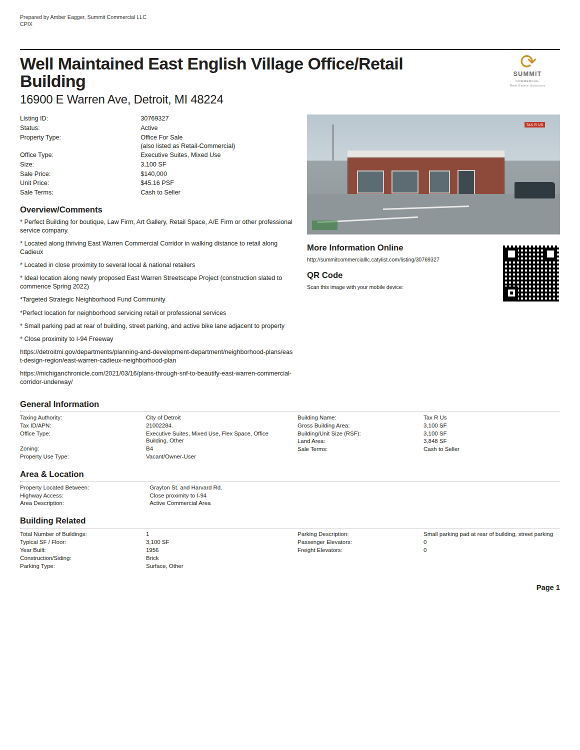Prepared by Amber Eagger, Summit Commercial LLC
CPIX
⟳
SUMMIT
COMMERCIAL
Real Estate Solutions
Well Maintained East English Village Office/Retail Building
16900 E Warren Ave, Detroit, MI 48224
| Listing ID: | 30769327 |
| Status: | Active |
| Property Type: | Office For Sale (also listed as Retail-Commercial) |
| Office Type: | Executive Suites, Mixed Use |
| Size: | 3,100 SF |
| Sale Price: | $140,000 |
| Unit Price: | $45.16 PSF |
| Sale Terms: | Cash to Seller |
Overview/Comments
* Perfect Building for boutique, Law Firm, Art Gallery, Retail Space, A/E Firm or other professional service company.
* Located along thriving East Warren Commercial Corridor in walking distance to retail along Cadieux
* Located in close proximity to several local & national retailers
* Ideal location along newly proposed East Warren Streetscape Project (construction slated to commence Spring 2022)
*Targeted Strategic Neighborhood Fund Community
*Perfect location for neighborhood servicing retail or professional services
* Small parking pad at rear of building, street parking, and active bike lane adjacent to property
* Close proximity to I-94 Freeway
https://detroitmi.gov/departments/planning-and-development-department/neighborhood-plans/east-design-region/east-warren-cadieux-neighborhood-plan
https://michiganchronicle.com/2021/03/16/plans-through-snf-to-beautify-east-warren-commercial-corridor-underway/
TAX R US
More Information Online
http://summitcommercialllc.catylist.com/listing/30769327
QR Code
Scan this image with your mobile device:
General Information
| Taxing Authority: | City of Detroit |
| Tax ID/APN: | 21002284. |
| Office Type: | Executive Suites, Mixed Use, Flex Space, Office Building, Other |
| Zoning: | B4 |
| Property Use Type: | Vacant/Owner-User |
| Building Name: | Tax R Us |
| Gross Building Area: | 3,100 SF |
| Building/Unit Size (RSF): | 3,100 SF |
| Land Area: | 3,848 SF |
| Sale Terms: | Cash to Seller |
Area & Location
| Property Located Between: | Grayton St. and Harvard Rd. |
| Highway Access: | Close proximity to I-94 |
| Area Description: | Active Commercial Area |
Building Related
| Total Number of Buildings: | 1 |
| Typical SF / Floor: | 3,100 SF |
| Year Built: | 1956 |
| Construction/Siding: | Brick |
| Parking Type: | Surface, Other |
| Parking Description: | Small parking pad at rear of building, street parking |
| Passenger Elevators: | 0 |
| Freight Elevators: | 0 |
Page 1